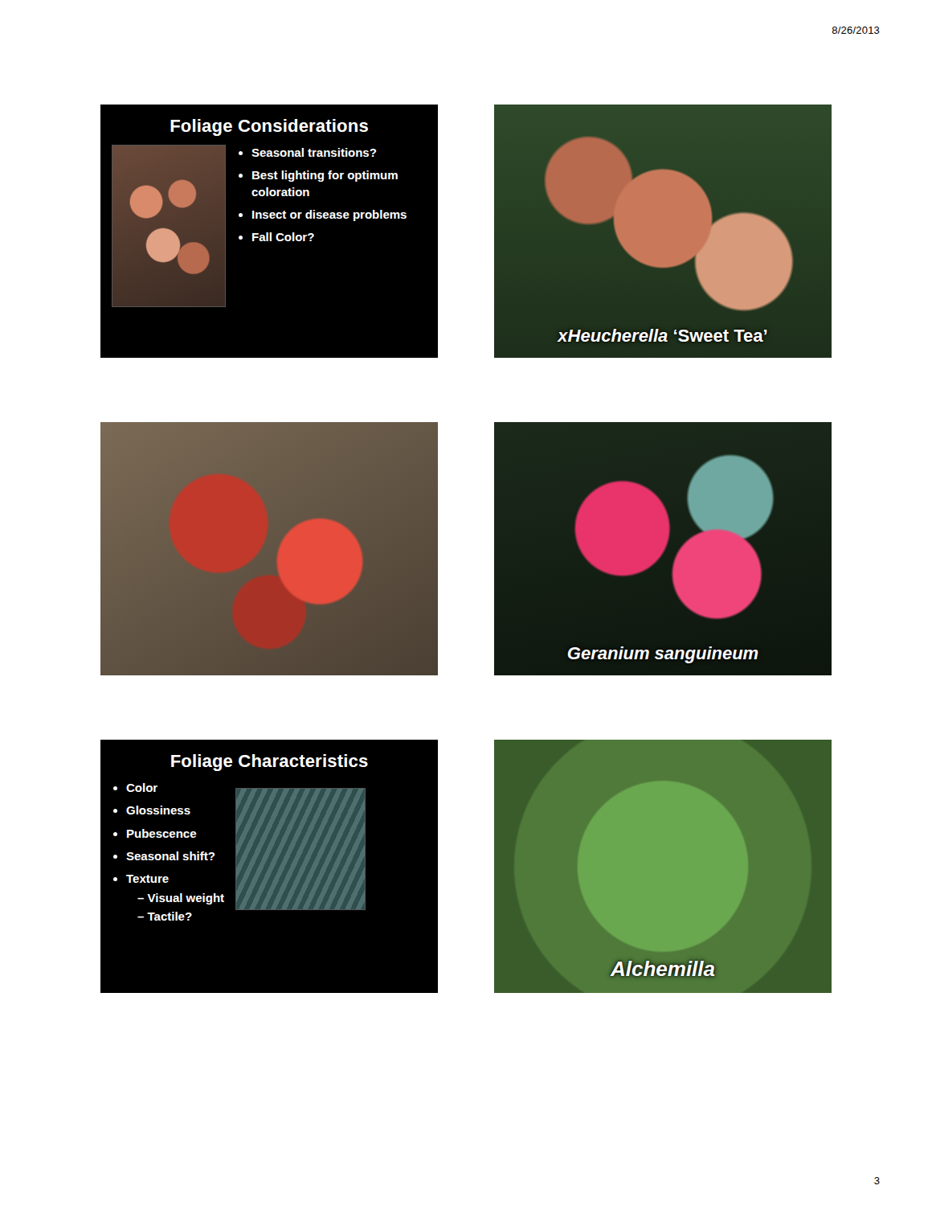8/26/2013
Foliage Considerations
Seasonal transitions?
Best lighting for optimum coloration
Insect or disease problems
Fall Color?
xHeucherella ‘Sweet Tea’
Geranium sanguineum
Foliage Characteristics
Color
Glossiness
Pubescence
Seasonal shift?
Texture
Visual weight
Tactile?
Alchemilla
3